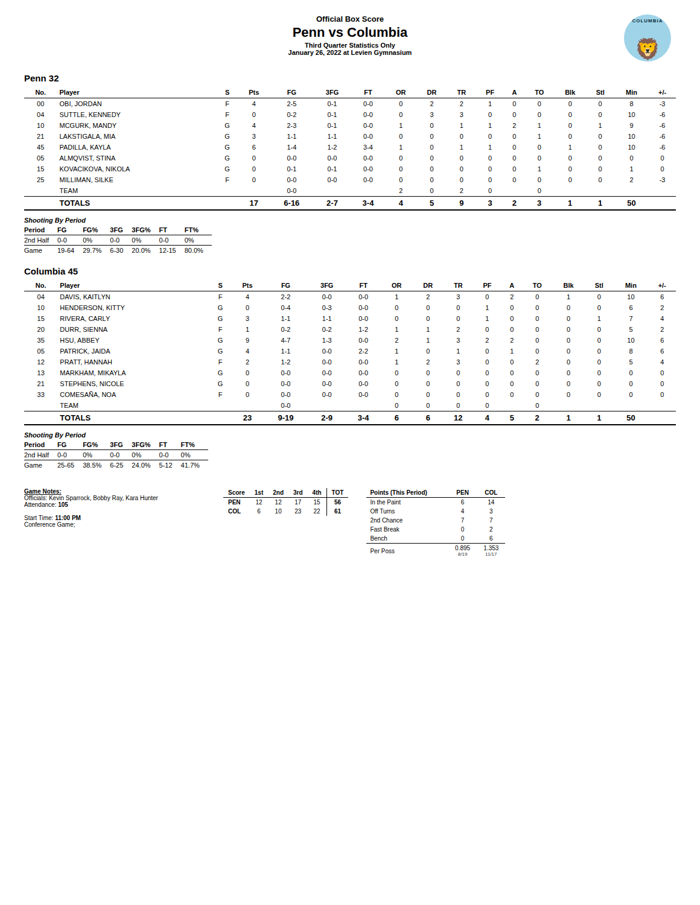COLUMBIA
🦁
Official Box Score
Penn vs Columbia
Third Quarter Statistics Only
January 26, 2022 at Levien Gymnasium
Penn 32
| No. | Player | S | Pts | FG | 3FG | FT | OR | DR | TR | PF | A | TO | Blk | Stl | Min | +/- |
| --- | --- | --- | --- | --- | --- | --- | --- | --- | --- | --- | --- | --- | --- | --- | --- | --- |
| 00 | OBI, JORDAN | F | 4 | 2-5 | 0-1 | 0-0 | 0 | 2 | 2 | 1 | 0 | 0 | 0 | 0 | 8 | -3 |
| 04 | SUTTLE, KENNEDY | F | 0 | 0-2 | 0-1 | 0-0 | 0 | 3 | 3 | 0 | 0 | 0 | 0 | 0 | 10 | -6 |
| 10 | MCGURK, MANDY | G | 4 | 2-3 | 0-1 | 0-0 | 1 | 0 | 1 | 1 | 2 | 1 | 0 | 1 | 9 | -6 |
| 21 | LAKSTIGALA, MIA | G | 3 | 1-1 | 1-1 | 0-0 | 0 | 0 | 0 | 0 | 0 | 1 | 0 | 0 | 10 | -6 |
| 45 | PADILLA, KAYLA | G | 6 | 1-4 | 1-2 | 3-4 | 1 | 0 | 1 | 1 | 0 | 0 | 1 | 0 | 10 | -6 |
| 05 | ALMQVIST, STINA | G | 0 | 0-0 | 0-0 | 0-0 | 0 | 0 | 0 | 0 | 0 | 0 | 0 | 0 | 0 | 0 |
| 15 | KOVACIKOVA, NIKOLA | G | 0 | 0-1 | 0-1 | 0-0 | 0 | 0 | 0 | 0 | 0 | 1 | 0 | 0 | 1 | 0 |
| 25 | MILLIMAN, SILKE | F | 0 | 0-0 | 0-0 | 0-0 | 0 | 0 | 0 | 0 | 0 | 0 | 0 | 0 | 2 | -3 |
| | TEAM | | | 0-0 | | | 2 | 0 | 2 | 0 | | 0 | | | | |
| | TOTALS | | 17 | 6-16 | 2-7 | 3-4 | 4 | 5 | 9 | 3 | 2 | 3 | 1 | 1 | 50 | |
Shooting By Period
| Period | FG | FG% | 3FG | 3FG% | FT | FT% |
| --- | --- | --- | --- | --- | --- | --- |
| 2nd Half | 0-0 | 0% | 0-0 | 0% | 0-0 | 0% |
| Game | 19-64 | 29.7% | 6-30 | 20.0% | 12-15 | 80.0% |
Columbia 45
| No. | Player | S | Pts | FG | 3FG | FT | OR | DR | TR | PF | A | TO | Blk | Stl | Min | +/- |
| --- | --- | --- | --- | --- | --- | --- | --- | --- | --- | --- | --- | --- | --- | --- | --- | --- |
| 04 | DAVIS, KAITLYN | F | 4 | 2-2 | 0-0 | 0-0 | 1 | 2 | 3 | 0 | 2 | 0 | 1 | 0 | 10 | 6 |
| 10 | HENDERSON, KITTY | G | 0 | 0-4 | 0-3 | 0-0 | 0 | 0 | 0 | 1 | 0 | 0 | 0 | 0 | 6 | 2 |
| 15 | RIVERA, CARLY | G | 3 | 1-1 | 1-1 | 0-0 | 0 | 0 | 0 | 1 | 0 | 0 | 0 | 1 | 7 | 4 |
| 20 | DURR, SIENNA | F | 1 | 0-2 | 0-2 | 1-2 | 1 | 1 | 2 | 0 | 0 | 0 | 0 | 0 | 5 | 2 |
| 35 | HSU, ABBEY | G | 9 | 4-7 | 1-3 | 0-0 | 2 | 1 | 3 | 2 | 2 | 0 | 0 | 0 | 10 | 6 |
| 05 | PATRICK, JAIDA | G | 4 | 1-1 | 0-0 | 2-2 | 1 | 0 | 1 | 0 | 1 | 0 | 0 | 0 | 8 | 6 |
| 12 | PRATT, HANNAH | F | 2 | 1-2 | 0-0 | 0-0 | 1 | 2 | 3 | 0 | 0 | 2 | 0 | 0 | 5 | 4 |
| 13 | MARKHAM, MIKAYLA | G | 0 | 0-0 | 0-0 | 0-0 | 0 | 0 | 0 | 0 | 0 | 0 | 0 | 0 | 0 | 0 |
| 21 | STEPHENS, NICOLE | G | 0 | 0-0 | 0-0 | 0-0 | 0 | 0 | 0 | 0 | 0 | 0 | 0 | 0 | 0 | 0 |
| 33 | COMESAÑA, NOA | F | 0 | 0-0 | 0-0 | 0-0 | 0 | 0 | 0 | 0 | 0 | 0 | 0 | 0 | 0 | 0 |
| | TEAM | | | 0-0 | | | 0 | 0 | 0 | 0 | | 0 | | | | |
| | TOTALS | | 23 | 9-19 | 2-9 | 3-4 | 6 | 6 | 12 | 4 | 5 | 2 | 1 | 1 | 50 | |
Shooting By Period
| Period | FG | FG% | 3FG | 3FG% | FT | FT% |
| --- | --- | --- | --- | --- | --- | --- |
| 2nd Half | 0-0 | 0% | 0-0 | 0% | 0-0 | 0% |
| Game | 25-65 | 38.5% | 6-25 | 24.0% | 5-12 | 41.7% |
Game Notes:
Officials: Kevin Sparrock, Bobby Ray, Kara Hunter
Attendance: 105
Start Time: 11:00 PM
Conference Game;
| Score | 1st | 2nd | 3rd | 4th | TOT |
| --- | --- | --- | --- | --- | --- |
| PEN | 12 | 12 | 17 | 15 | 56 |
| COL | 6 | 10 | 23 | 22 | 61 |
| Points (This Period) | PEN | COL |
| --- | --- | --- |
| In the Paint | 6 | 14 |
| Off Turns | 4 | 3 |
| 2nd Chance | 7 | 7 |
| Fast Break | 0 | 2 |
| Bench | 0 | 6 |
| Per Poss | 0.895 8/19 | 1.353 11/17 |